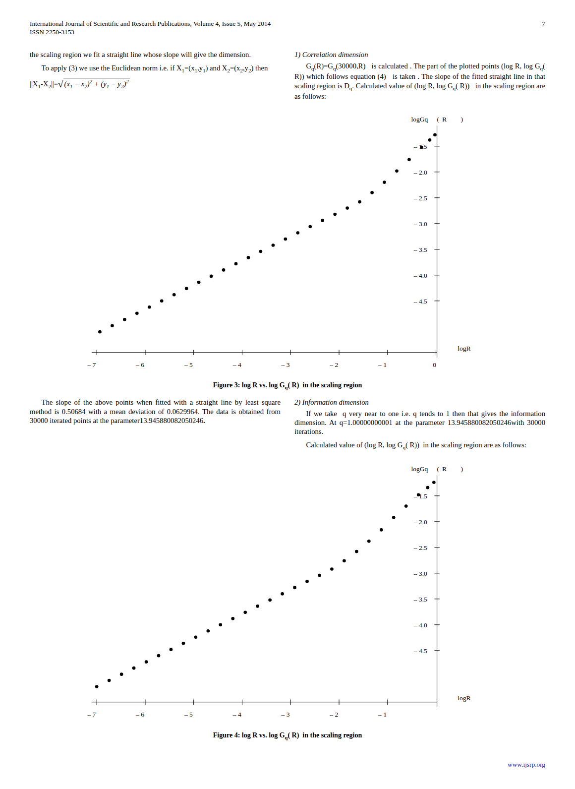International Journal of Scientific and Research Publications, Volume 4, Issue 5, May 2014
ISSN 2250-3153
7
the scaling region we fit a straight line whose slope will give the dimension.
To apply (3) we use the Euclidean norm i.e. if X1=(x1,y1) and X2=(x2,y2) then
||X1-X2||=√(x1 − x2)2 + (y1 − y2)2
1) Correlation dimension
Gq(R)=Gq(30000,R) is calculated . The part of the plotted points (log R, log Gq( R)) which follows equation (4) is taken . The slope of the fitted straight line in that scaling region is Dq. Calculated value of (log R, log Gq( R)) in the scaling region are as follows:
logGq R ( ) logR – 1.5 – 2.0 – 2.5 – 3.0 – 3.5 – 4.0 – 4.5 – 7 – 6 – 5 – 4 – 3 – 2 – 1 0
Figure 3: log R vs. log Gq( R) in the scaling region
The slope of the above points when fitted with a straight line by least square method is 0.50684 with a mean deviation of 0.0629964. The data is obtained from 30000 iterated points at the parameter13.945880082050246.
2) Information dimension
If we take q very near to one i.e. q tends to 1 then that gives the information dimension. At q=1.00000000001 at the parameter 13.945880082050246with 30000 iterations.
Calculated value of (log R, log Gq( R)) in the scaling region are as follows:
logGq R ( ) logR – 1.5 – 2.0 – 2.5 – 3.0 – 3.5 – 4.0 – 4.5 – 7 – 6 – 5 – 4 – 3 – 2 – 1
Figure 4: log R vs. log Gq( R) in the scaling region
www.ijsrp.org